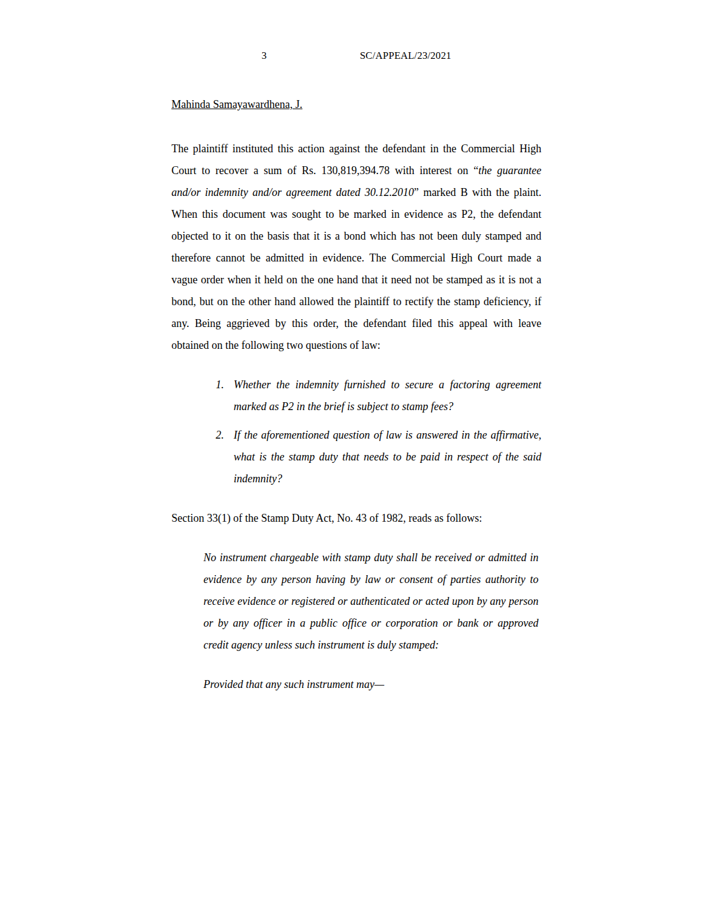3 SC/APPEAL/23/2021
Mahinda Samayawardhena, J.
The plaintiff instituted this action against the defendant in the Commercial High Court to recover a sum of Rs. 130,819,394.78 with interest on “the guarantee and/or indemnity and/or agreement dated 30.12.2010” marked B with the plaint. When this document was sought to be marked in evidence as P2, the defendant objected to it on the basis that it is a bond which has not been duly stamped and therefore cannot be admitted in evidence. The Commercial High Court made a vague order when it held on the one hand that it need not be stamped as it is not a bond, but on the other hand allowed the plaintiff to rectify the stamp deficiency, if any. Being aggrieved by this order, the defendant filed this appeal with leave obtained on the following two questions of law:
Whether the indemnity furnished to secure a factoring agreement marked as P2 in the brief is subject to stamp fees?
If the aforementioned question of law is answered in the affirmative, what is the stamp duty that needs to be paid in respect of the said indemnity?
Section 33(1) of the Stamp Duty Act, No. 43 of 1982, reads as follows:
No instrument chargeable with stamp duty shall be received or admitted in evidence by any person having by law or consent of parties authority to receive evidence or registered or authenticated or acted upon by any person or by any officer in a public office or corporation or bank or approved credit agency unless such instrument is duly stamped:
Provided that any such instrument may—